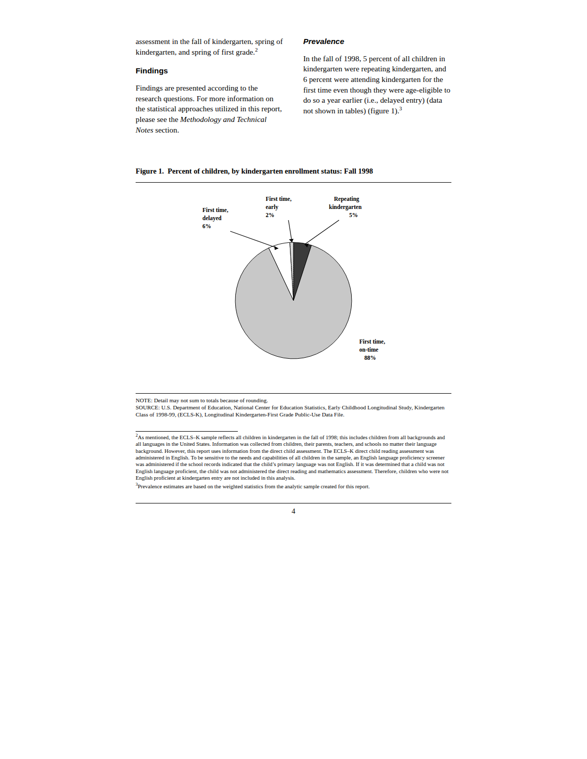assessment in the fall of kindergarten, spring of kindergarten, and spring of first grade.2
Findings
Findings are presented according to the research questions. For more information on the statistical approaches utilized in this report, please see the Methodology and Technical Notes section.
Prevalence
In the fall of 1998, 5 percent of all children in kindergarten were repeating kindergarten, and 6 percent were attending kindergarten for the first time even though they were age-eligible to do so a year earlier (i.e., delayed entry) (data not shown in tables) (figure 1).3
Figure 1. Percent of children, by kindergarten enrollment status: Fall 1998
First time, delayed 6% First time, early 2% Repeating kindergarten 5% First time, on-time 88%
NOTE: Detail may not sum to totals because of rounding.
SOURCE: U.S. Department of Education, National Center for Education Statistics, Early Childhood Longitudinal Study, Kindergarten Class of 1998-99, (ECLS-K), Longitudinal Kindergarten-First Grade Public-Use Data File.
2As mentioned, the ECLS–K sample reflects all children in kindergarten in the fall of 1998; this includes children from all backgrounds and all languages in the United States. Information was collected from children, their parents, teachers, and schools no matter their language background. However, this report uses information from the direct child assessment. The ECLS–K direct child reading assessment was administered in English. To be sensitive to the needs and capabilities of all children in the sample, an English language proficiency screener was administered if the school records indicated that the child’s primary language was not English. If it was determined that a child was not English language proficient, the child was not administered the direct reading and mathematics assessment. Therefore, children who were not English proficient at kindergarten entry are not included in this analysis.
3Prevalence estimates are based on the weighted statistics from the analytic sample created for this report.
4